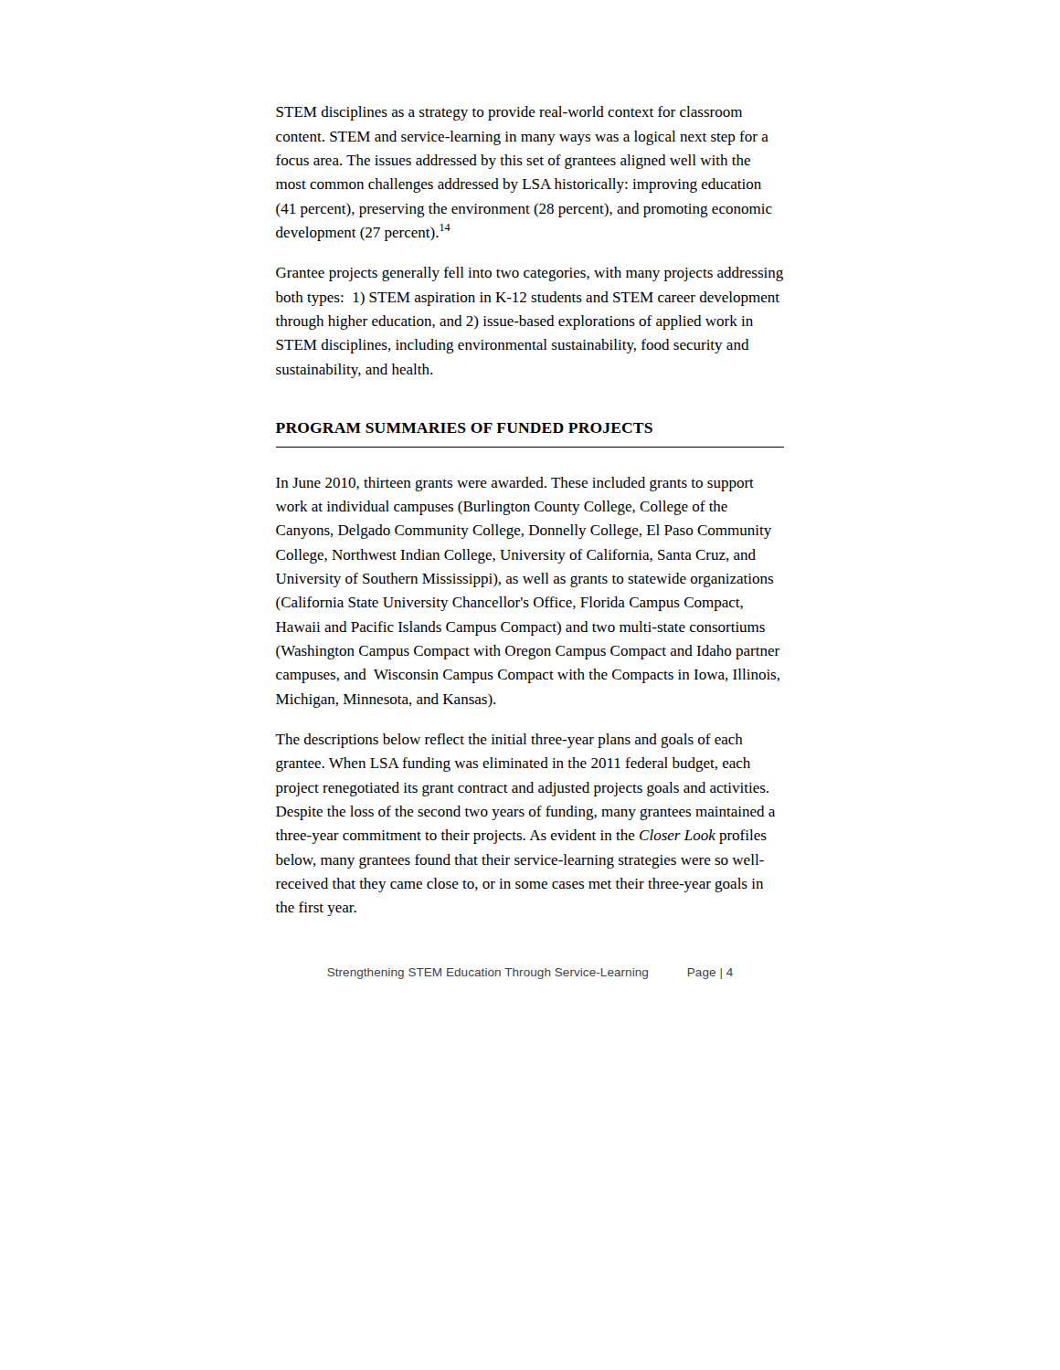STEM disciplines as a strategy to provide real-world context for classroom content. STEM and service-learning in many ways was a logical next step for a focus area. The issues addressed by this set of grantees aligned well with the most common challenges addressed by LSA historically: improving education (41 percent), preserving the environment (28 percent), and promoting economic development (27 percent).14
Grantee projects generally fell into two categories, with many projects addressing both types: 1) STEM aspiration in K-12 students and STEM career development through higher education, and 2) issue-based explorations of applied work in STEM disciplines, including environmental sustainability, food security and sustainability, and health.
PROGRAM SUMMARIES OF FUNDED PROJECTS
In June 2010, thirteen grants were awarded. These included grants to support work at individual campuses (Burlington County College, College of the Canyons, Delgado Community College, Donnelly College, El Paso Community College, Northwest Indian College, University of California, Santa Cruz, and University of Southern Mississippi), as well as grants to statewide organizations (California State University Chancellor's Office, Florida Campus Compact, Hawaii and Pacific Islands Campus Compact) and two multi-state consortiums (Washington Campus Compact with Oregon Campus Compact and Idaho partner campuses, and Wisconsin Campus Compact with the Compacts in Iowa, Illinois, Michigan, Minnesota, and Kansas).
The descriptions below reflect the initial three-year plans and goals of each grantee. When LSA funding was eliminated in the 2011 federal budget, each project renegotiated its grant contract and adjusted projects goals and activities. Despite the loss of the second two years of funding, many grantees maintained a three-year commitment to their projects. As evident in the Closer Look profiles below, many grantees found that their service-learning strategies were so well-received that they came close to, or in some cases met their three-year goals in the first year.
Strengthening STEM Education Through Service-Learning Page | 4